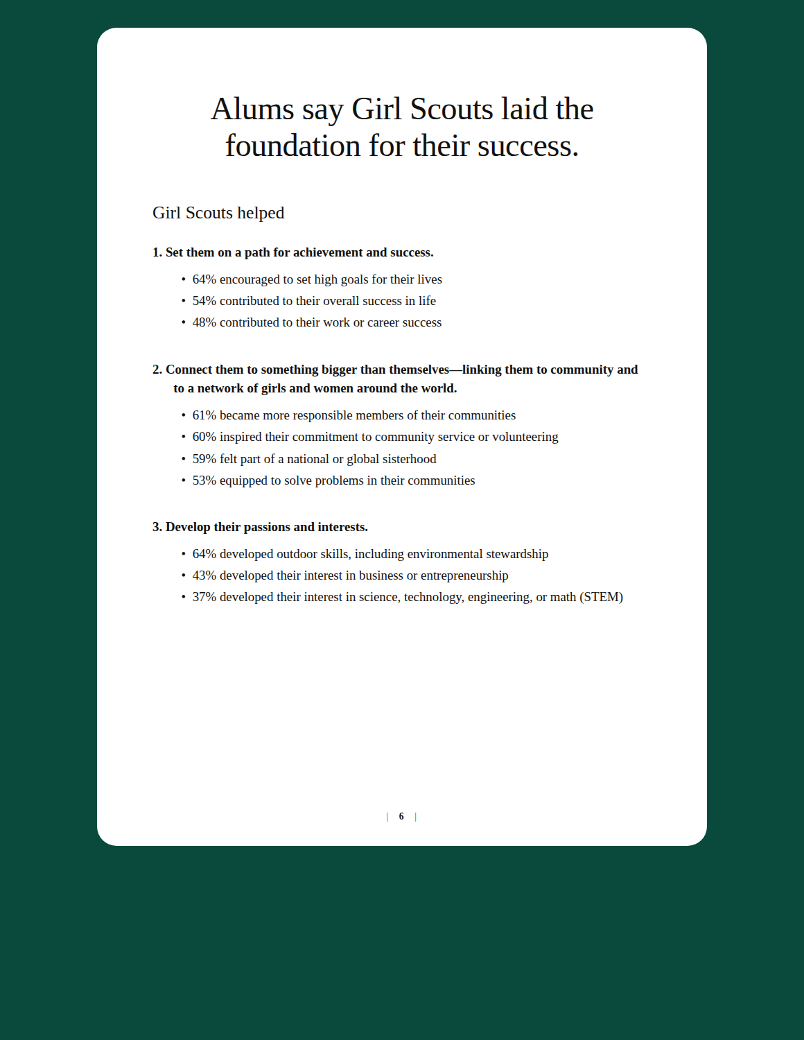Alums say Girl Scouts laid the
foundation for their success.
Girl Scouts helped
Set them on a path for achievement and success.
64% encouraged to set high goals for their lives
54% contributed to their overall success in life
48% contributed to their work or career success
Connect them to something bigger than themselves—linking them to community and to a network of girls and women around the world.
61% became more responsible members of their communities
60% inspired their commitment to community service or volunteering
59% felt part of a national or global sisterhood
53% equipped to solve problems in their communities
Develop their passions and interests.
64% developed outdoor skills, including environmental stewardship
43% developed their interest in business or entrepreneurship
37% developed their interest in science, technology, engineering, or math (STEM)
|6|